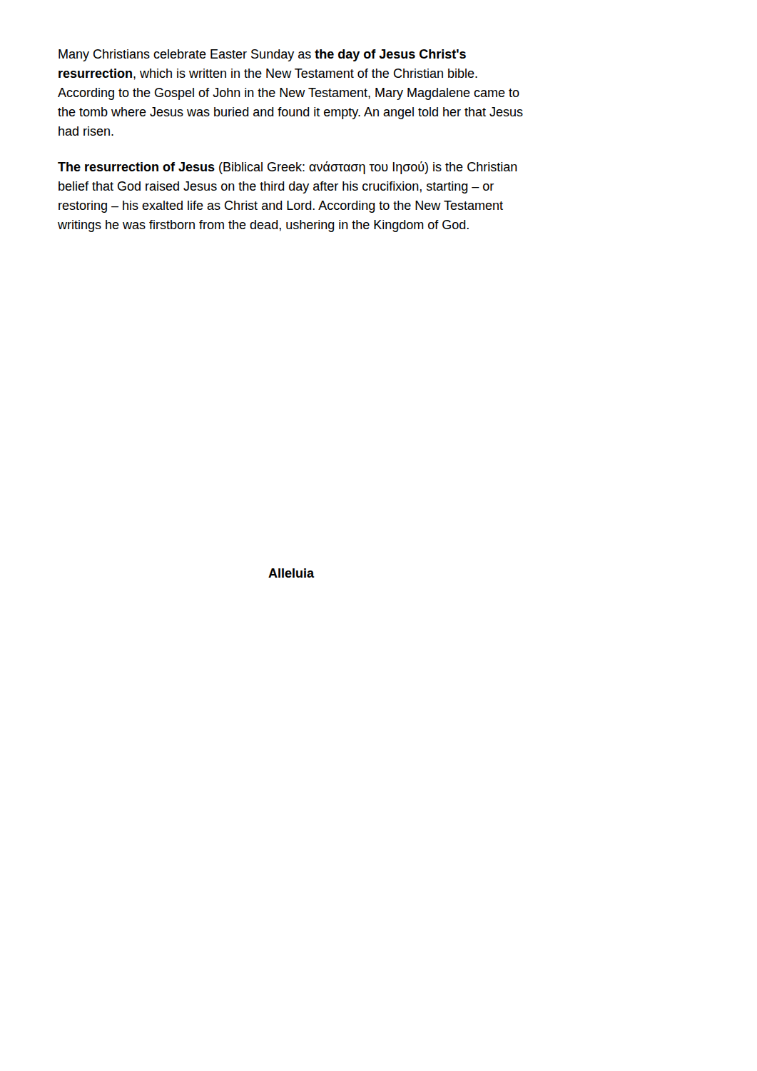Many Christians celebrate Easter Sunday as the day of Jesus Christ's resurrection, which is written in the New Testament of the Christian bible. According to the Gospel of John in the New Testament, Mary Magdalene came to the tomb where Jesus was buried and found it empty. An angel told her that Jesus had risen.
The resurrection of Jesus (Biblical Greek: ανάσταση του Ιησού) is the Christian belief that God raised Jesus on the third day after his crucifixion, starting – or restoring – his exalted life as Christ and Lord. According to the New Testament writings he was firstborn from the dead, ushering in the Kingdom of God.
Alleluia